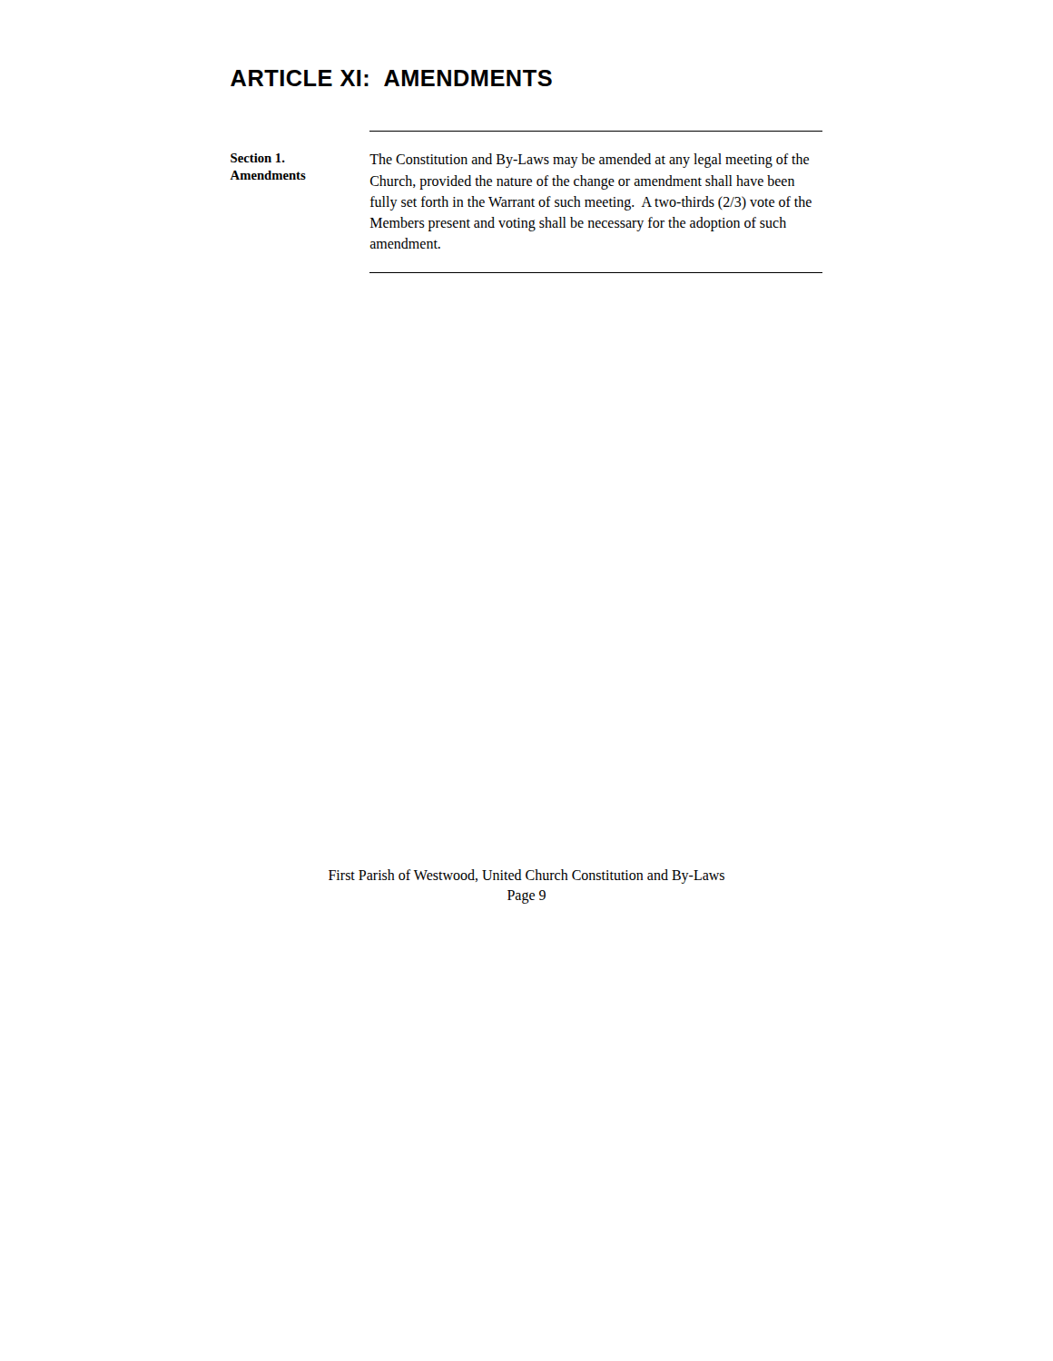ARTICLE XI: AMENDMENTS
Section 1.
Amendments
The Constitution and By-Laws may be amended at any legal meeting of the Church, provided the nature of the change or amendment shall have been fully set forth in the Warrant of such meeting. A two-thirds (2/3) vote of the Members present and voting shall be necessary for the adoption of such amendment.
First Parish of Westwood, United Church Constitution and By-Laws
Page 9